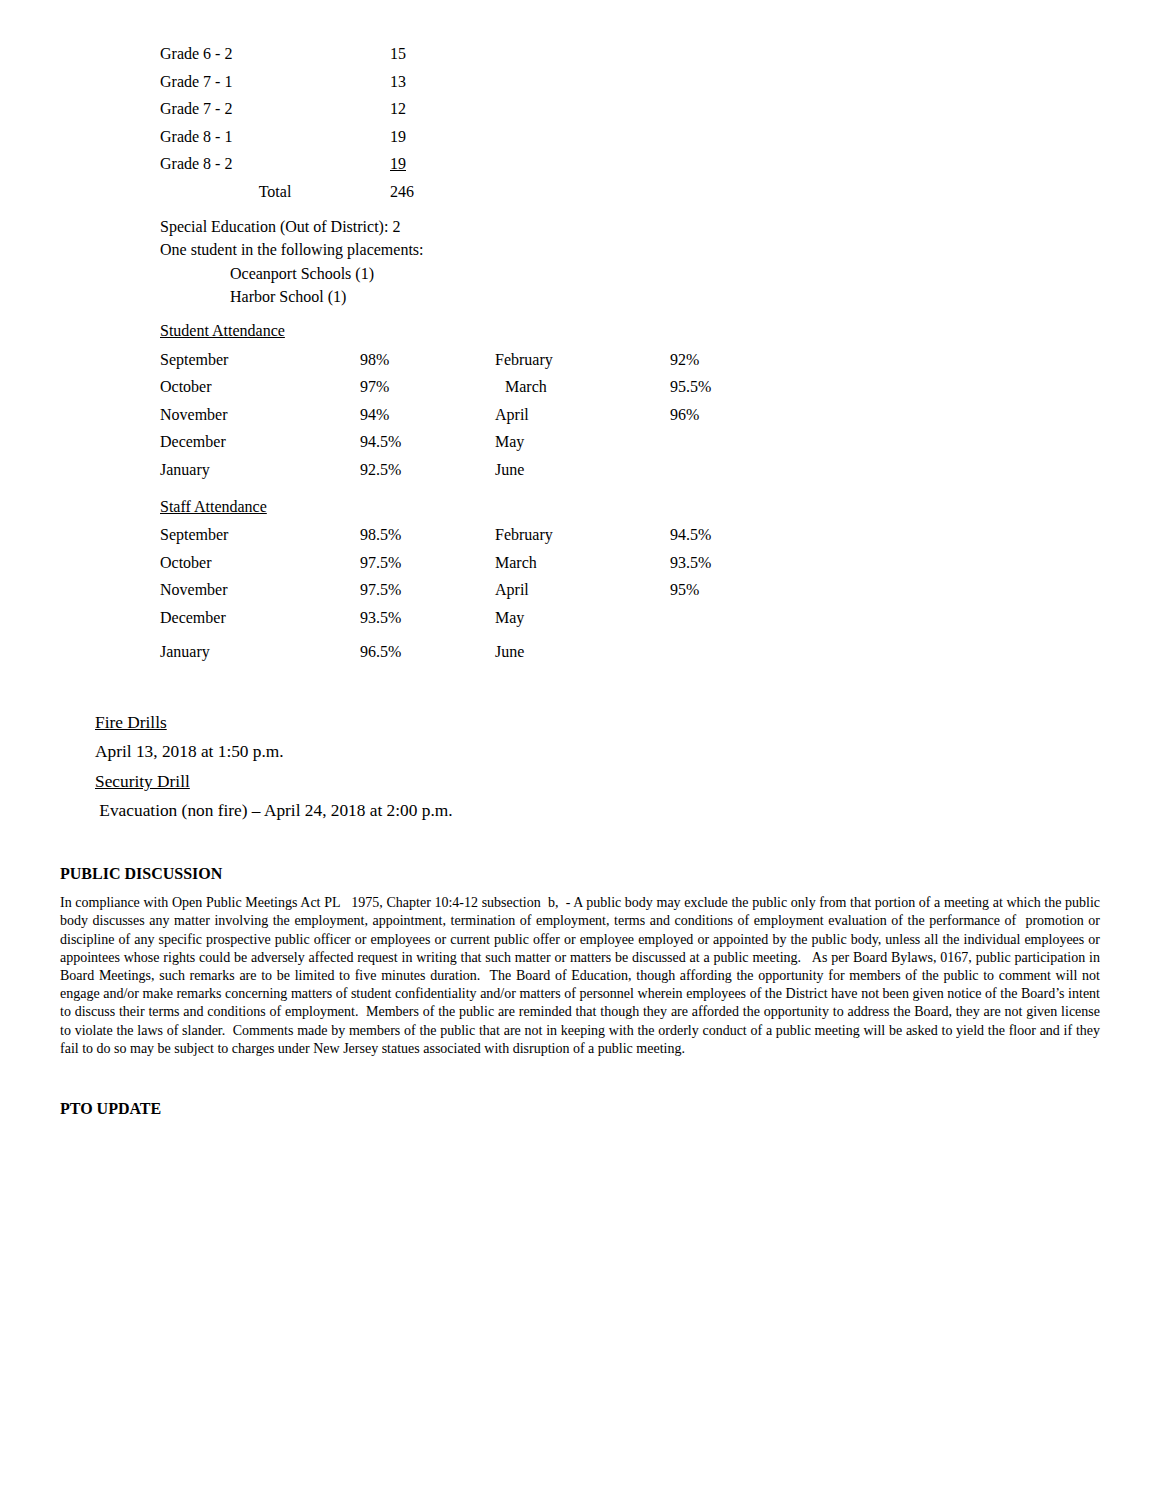| Grade 6 - 2 | 15 |
| Grade 7 - 1 | 13 |
| Grade 7 - 2 | 12 |
| Grade 8 - 1 | 19 |
| Grade 8 - 2 | 19 |
| Total | 246 |
Special Education (Out of District): 2
One student in the following placements:
Oceanport Schools (1)
Harbor School (1)
Student Attendance
| September | 98% | February | 92% |
| October | 97% | March | 95.5% |
| November | 94% | April | 96% |
| December | 94.5% | May | |
| January | 92.5% | June | |
Staff Attendance
| September | 98.5% | February | 94.5% |
| October | 97.5% | March | 93.5% |
| November | 97.5% | April | 95% |
| December | 93.5% | May | |
| January | 96.5% | June | |
Fire Drills
April 13, 2018 at 1:50 p.m.
Security Drill
Evacuation (non fire) – April 24, 2018 at 2:00 p.m.
PUBLIC DISCUSSION
In compliance with Open Public Meetings Act PL 1975, Chapter 10:4-12 subsection b, - A public body may exclude the public only from that portion of a meeting at which the public body discusses any matter involving the employment, appointment, termination of employment, terms and conditions of employment evaluation of the performance of promotion or discipline of any specific prospective public officer or employees or current public offer or employee employed or appointed by the public body, unless all the individual employees or appointees whose rights could be adversely affected request in writing that such matter or matters be discussed at a public meeting. As per Board Bylaws, 0167, public participation in Board Meetings, such remarks are to be limited to five minutes duration. The Board of Education, though affording the opportunity for members of the public to comment will not engage and/or make remarks concerning matters of student confidentiality and/or matters of personnel wherein employees of the District have not been given notice of the Board’s intent to discuss their terms and conditions of employment. Members of the public are reminded that though they are afforded the opportunity to address the Board, they are not given license to violate the laws of slander. Comments made by members of the public that are not in keeping with the orderly conduct of a public meeting will be asked to yield the floor and if they fail to do so may be subject to charges under New Jersey statues associated with disruption of a public meeting.
PTO UPDATE